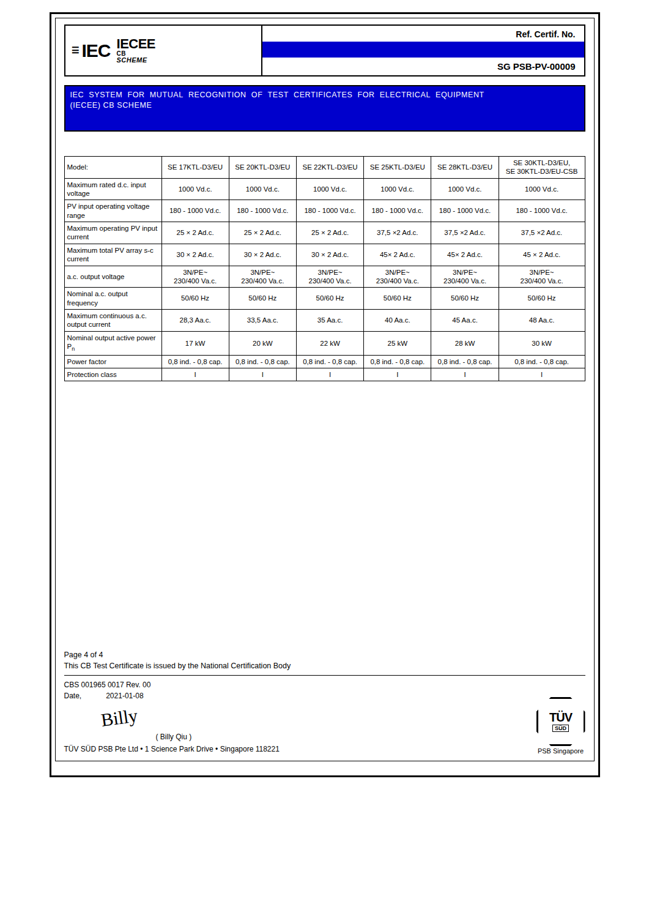☰IEC
IECEE
CB
SCHEME
Ref. Certif. No.
SG PSB-PV-00009
IEC SYSTEM FOR MUTUAL RECOGNITION OF TEST CERTIFICATES FOR ELECTRICAL EQUIPMENT
(IECEE) CB SCHEME
| Model: | SE 17KTL-D3/EU | SE 20KTL-D3/EU | SE 22KTL-D3/EU | SE 25KTL-D3/EU | SE 28KTL-D3/EU | SE 30KTL-D3/EU, SE 30KTL-D3/EU-CSB |
| Maximum rated d.c. input voltage | 1000 Vd.c. | 1000 Vd.c. | 1000 Vd.c. | 1000 Vd.c. | 1000 Vd.c. | 1000 Vd.c. |
| PV input operating voltage range | 180 - 1000 Vd.c. | 180 - 1000 Vd.c. | 180 - 1000 Vd.c. | 180 - 1000 Vd.c. | 180 - 1000 Vd.c. | 180 - 1000 Vd.c. |
| Maximum operating PV input current | 25 × 2 Ad.c. | 25 × 2 Ad.c. | 25 × 2 Ad.c. | 37,5 ×2 Ad.c. | 37,5 ×2 Ad.c. | 37,5 ×2 Ad.c. |
| Maximum total PV array s-c current | 30 × 2 Ad.c. | 30 × 2 Ad.c. | 30 × 2 Ad.c. | 45× 2 Ad.c. | 45× 2 Ad.c. | 45 × 2 Ad.c. |
| a.c. output voltage | 3N/PE~ 230/400 Va.c. | 3N/PE~ 230/400 Va.c. | 3N/PE~ 230/400 Va.c. | 3N/PE~ 230/400 Va.c. | 3N/PE~ 230/400 Va.c. | 3N/PE~ 230/400 Va.c. |
| Nominal a.c. output frequency | 50/60 Hz | 50/60 Hz | 50/60 Hz | 50/60 Hz | 50/60 Hz | 50/60 Hz |
| Maximum continuous a.c. output current | 28,3 Aa.c. | 33,5 Aa.c. | 35 Aa.c. | 40 Aa.c. | 45 Aa.c. | 48 Aa.c. |
| Nominal output active power P n | 17 kW | 20 kW | 22 kW | 25 kW | 28 kW | 30 kW |
| Power factor | 0,8 ind. - 0,8 cap. | 0,8 ind. - 0,8 cap. | 0,8 ind. - 0,8 cap. | 0,8 ind. - 0,8 cap. | 0,8 ind. - 0,8 cap. | 0,8 ind. - 0,8 cap. |
| Protection class | I | I | I | I | I | I |
Page 4 of 4
This CB Test Certificate is issued by the National Certification Body
CBS 001965 0017 Rev. 00
Date, 2021-01-08
Billy
( Billy Qiu )
TÜV SÜD PSB Pte Ltd • 1 Science Park Drive • Singapore 118221
TÜV
SÜD
PSB Singapore